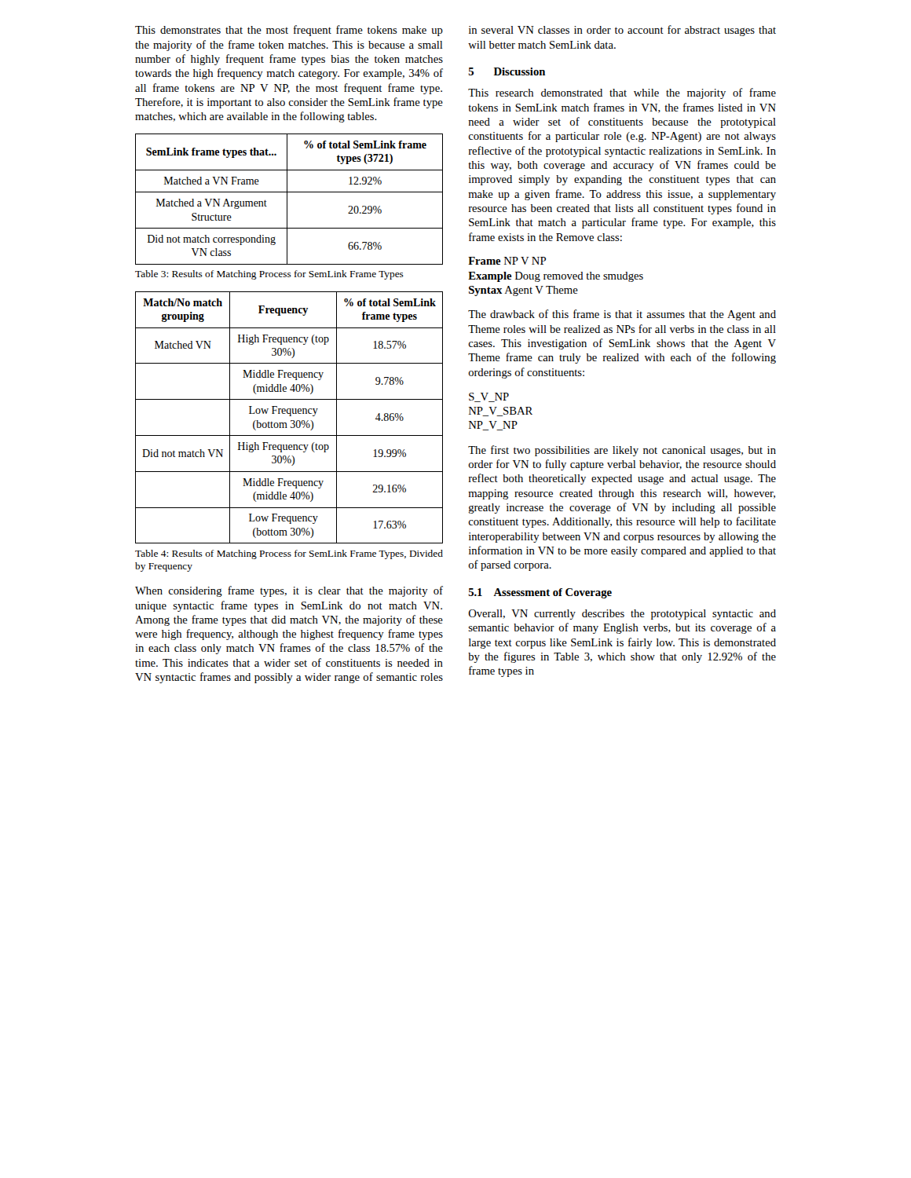This demonstrates that the most frequent frame tokens make up the majority of the frame token matches. This is because a small number of highly frequent frame types bias the token matches towards the high frequency match category. For example, 34% of all frame tokens are NP V NP, the most frequent frame type. Therefore, it is important to also consider the SemLink frame type matches, which are available in the following tables.
| SemLink frame types that... | % of total SemLink frame types (3721) |
| --- | --- |
| Matched a VN Frame | 12.92% |
| Matched a VN Argument Structure | 20.29% |
| Did not match corresponding VN class | 66.78% |
Table 3: Results of Matching Process for SemLink Frame Types
| Match/No match grouping | Frequency | % of total SemLink frame types |
| --- | --- | --- |
| Matched VN | High Frequency (top 30%) | 18.57% |
| | Middle Frequency (middle 40%) | 9.78% |
| | Low Frequency (bottom 30%) | 4.86% |
| Did not match VN | High Frequency (top 30%) | 19.99% |
| | Middle Frequency (middle 40%) | 29.16% |
| | Low Frequency (bottom 30%) | 17.63% |
Table 4: Results of Matching Process for SemLink Frame Types, Divided by Frequency
When considering frame types, it is clear that the majority of unique syntactic frame types in SemLink do not match VN. Among the frame types that did match VN, the majority of these were high frequency, although the highest frequency frame types in each class only match VN frames of the class 18.57% of the time. This indicates that a wider set of constituents is needed in VN syntactic frames and possibly a wider range of semantic roles in several VN classes in order to account for abstract usages that will better match SemLink data.
5 Discussion
This research demonstrated that while the majority of frame tokens in SemLink match frames in VN, the frames listed in VN need a wider set of constituents because the prototypical constituents for a particular role (e.g. NP-Agent) are not always reflective of the prototypical syntactic realizations in SemLink. In this way, both coverage and accuracy of VN frames could be improved simply by expanding the constituent types that can make up a given frame. To address this issue, a supplementary resource has been created that lists all constituent types found in SemLink that match a particular frame type. For example, this frame exists in the Remove class:
Frame NP V NP
Example Doug removed the smudges
Syntax Agent V Theme
The drawback of this frame is that it assumes that the Agent and Theme roles will be realized as NPs for all verbs in the class in all cases. This investigation of SemLink shows that the Agent V Theme frame can truly be realized with each of the following orderings of constituents:
S_V_NP
NP_V_SBAR
NP_V_NP
The first two possibilities are likely not canonical usages, but in order for VN to fully capture verbal behavior, the resource should reflect both theoretically expected usage and actual usage. The mapping resource created through this research will, however, greatly increase the coverage of VN by including all possible constituent types. Additionally, this resource will help to facilitate interoperability between VN and corpus resources by allowing the information in VN to be more easily compared and applied to that of parsed corpora.
5.1 Assessment of Coverage
Overall, VN currently describes the prototypical syntactic and semantic behavior of many English verbs, but its coverage of a large text corpus like SemLink is fairly low. This is demonstrated by the figures in Table 3, which show that only 12.92% of the frame types in